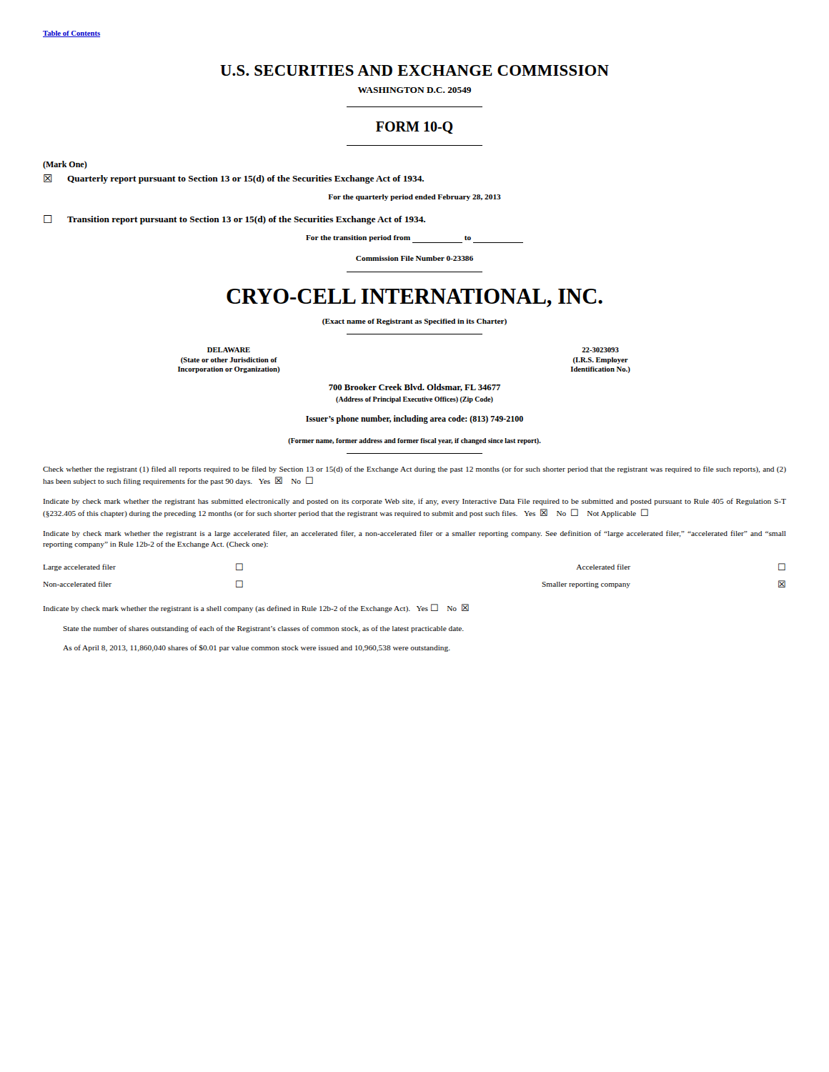Table of Contents
U.S. SECURITIES AND EXCHANGE COMMISSION
WASHINGTON D.C. 20549
FORM 10-Q
(Mark One)
| ☒ | Quarterly report pursuant to Section 13 or 15(d) of the Securities Exchange Act of 1934. |
For the quarterly period ended February 28, 2013
| ☐ | Transition report pursuant to Section 13 or 15(d) of the Securities Exchange Act of 1934. |
For the transition period from to
Commission File Number 0-23386
CRYO-CELL INTERNATIONAL, INC.
(Exact name of Registrant as Specified in its Charter)
| DELAWARE (State or other Jurisdiction of Incorporation or Organization) | 22-3023093 (I.R.S. Employer Identification No.) |
700 Brooker Creek Blvd. Oldsmar, FL 34677
(Address of Principal Executive Offices) (Zip Code)
Issuer’s phone number, including area code: (813) 749-2100
(Former name, former address and former fiscal year, if changed since last report).
Check whether the registrant (1) filed all reports required to be filed by Section 13 or 15(d) of the Exchange Act during the past 12 months (or for such shorter period that the registrant was required to file such reports), and (2) has been subject to such filing requirements for the past 90 days. Yes ☒ No ☐
Indicate by check mark whether the registrant has submitted electronically and posted on its corporate Web site, if any, every Interactive Data File required to be submitted and posted pursuant to Rule 405 of Regulation S-T (§232.405 of this chapter) during the preceding 12 months (or for such shorter period that the registrant was required to submit and post such files. Yes ☒ No ☐ Not Applicable ☐
Indicate by check mark whether the registrant is a large accelerated filer, an accelerated filer, a non-accelerated filer or a smaller reporting company. See definition of “large accelerated filer,” “accelerated filer” and “small reporting company” in Rule 12b-2 of the Exchange Act. (Check one):
| Large accelerated filer | ☐ | Accelerated filer | ☐ |
| Non-accelerated filer | ☐ | Smaller reporting company | ☒ |
Indicate by check mark whether the registrant is a shell company (as defined in Rule 12b-2 of the Exchange Act). Yes ☐ No ☒
State the number of shares outstanding of each of the Registrant’s classes of common stock, as of the latest practicable date.
As of April 8, 2013, 11,860,040 shares of $0.01 par value common stock were issued and 10,960,538 were outstanding.